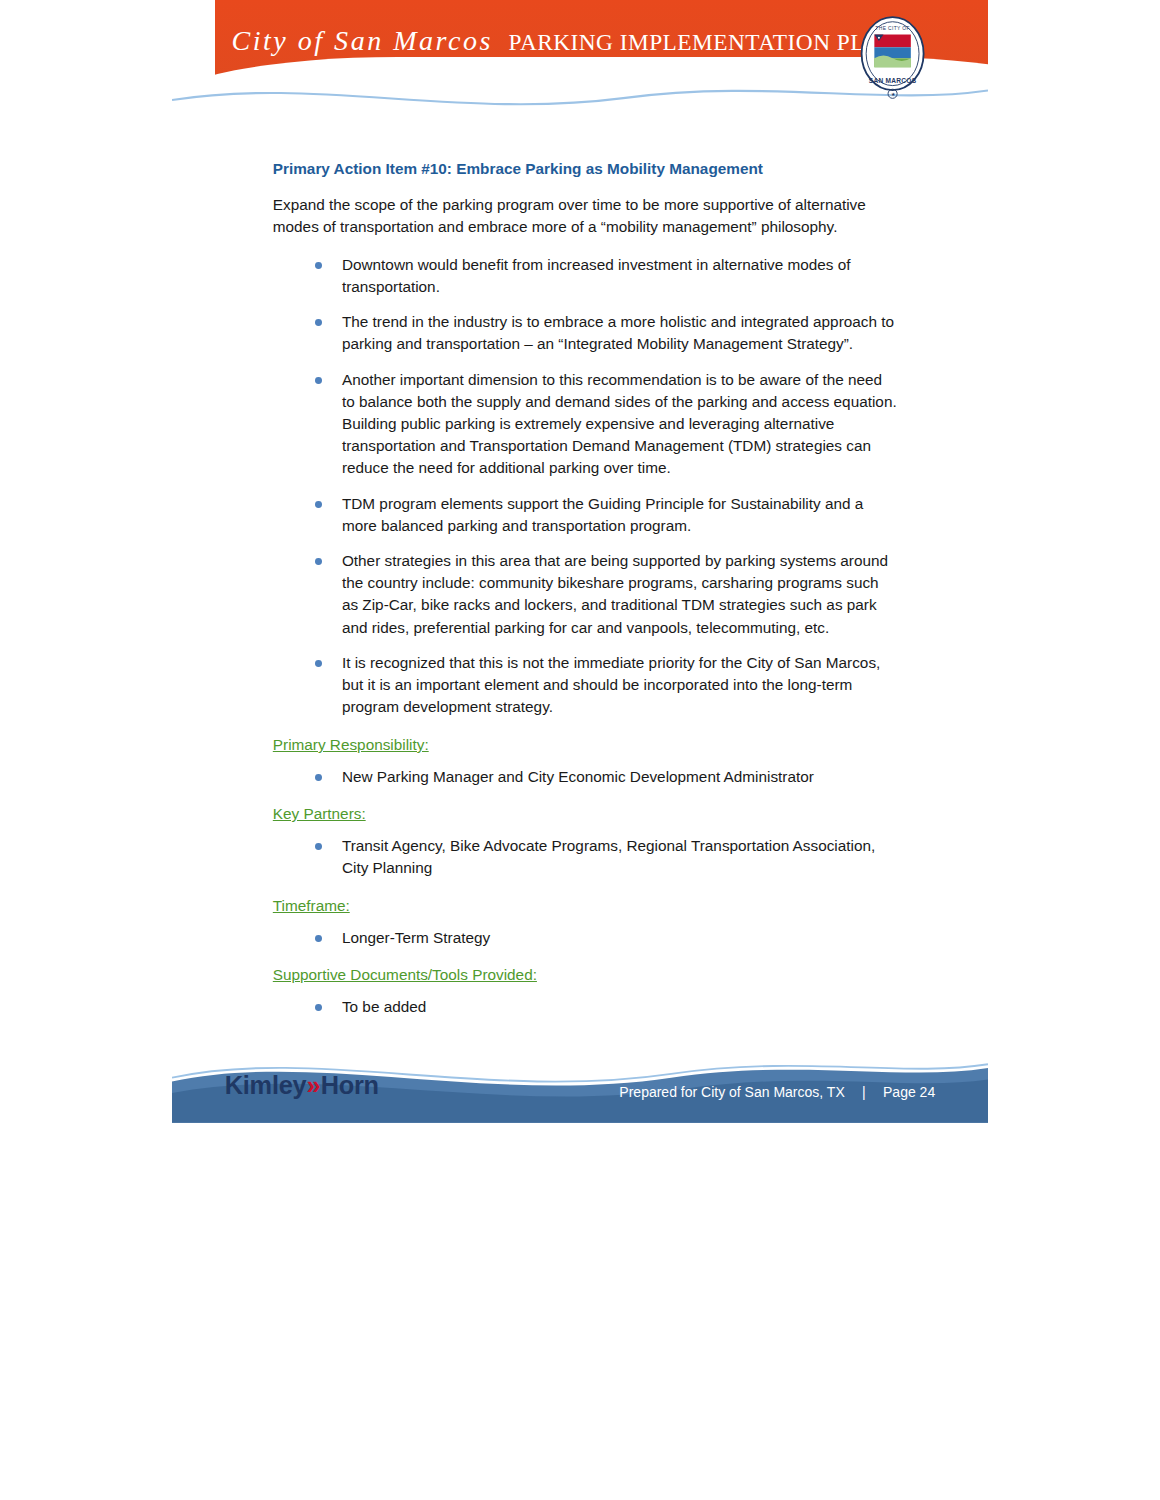City of San Marcos PARKING IMPLEMENTATION PLAN
THE CITY OF SAN MARCOS ★
Primary Action Item #10: Embrace Parking as Mobility Management
Expand the scope of the parking program over time to be more supportive of alternative modes of transportation and embrace more of a “mobility management” philosophy.
Downtown would benefit from increased investment in alternative modes of transportation.
The trend in the industry is to embrace a more holistic and integrated approach to parking and transportation – an “Integrated Mobility Management Strategy”.
Another important dimension to this recommendation is to be aware of the need to balance both the supply and demand sides of the parking and access equation. Building public parking is extremely expensive and leveraging alternative transportation and Transportation Demand Management (TDM) strategies can reduce the need for additional parking over time.
TDM program elements support the Guiding Principle for Sustainability and a more balanced parking and transportation program.
Other strategies in this area that are being supported by parking systems around the country include: community bikeshare programs, carsharing programs such as Zip-Car, bike racks and lockers, and traditional TDM strategies such as park and rides, preferential parking for car and vanpools, telecommuting, etc.
It is recognized that this is not the immediate priority for the City of San Marcos, but it is an important element and should be incorporated into the long-term program development strategy.
Primary Responsibility:
New Parking Manager and City Economic Development Administrator
Key Partners:
Transit Agency, Bike Advocate Programs, Regional Transportation Association, City Planning
Timeframe:
Longer-Term Strategy
Supportive Documents/Tools Provided:
To be added
Kimley»Horn
Prepared for City of San Marcos, TX | Page 24